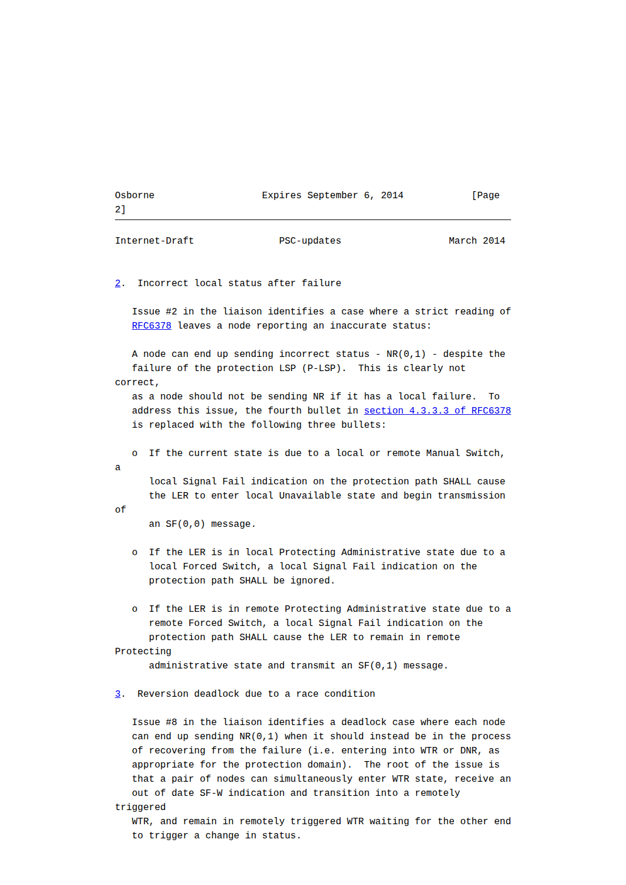Osborne                   Expires September 6, 2014            [Page 2]
Internet-Draft               PSC-updates                   March 2014


2.  Incorrect local status after failure

   Issue #2 in the liaison identifies a case where a strict reading of
   RFC6378 leaves a node reporting an inaccurate status:

   A node can end up sending incorrect status - NR(0,1) - despite the
   failure of the protection LSP (P-LSP).  This is clearly not correct,
   as a node should not be sending NR if it has a local failure.  To
   address this issue, the fourth bullet in section 4.3.3.3 of RFC6378
   is replaced with the following three bullets:

   o  If the current state is due to a local or remote Manual Switch, a
      local Signal Fail indication on the protection path SHALL cause
      the LER to enter local Unavailable state and begin transmission of
      an SF(0,0) message.

   o  If the LER is in local Protecting Administrative state due to a
      local Forced Switch, a local Signal Fail indication on the
      protection path SHALL be ignored.

   o  If the LER is in remote Protecting Administrative state due to a
      remote Forced Switch, a local Signal Fail indication on the
      protection path SHALL cause the LER to remain in remote Protecting
      administrative state and transmit an SF(0,1) message.

3.  Reversion deadlock due to a race condition

   Issue #8 in the liaison identifies a deadlock case where each node
   can end up sending NR(0,1) when it should instead be in the process
   of recovering from the failure (i.e. entering into WTR or DNR, as
   appropriate for the protection domain).  The root of the issue is
   that a pair of nodes can simultaneously enter WTR state, receive an
   out of date SF-W indication and transition into a remotely triggered
   WTR, and remain in remotely triggered WTR waiting for the other end
   to trigger a change in status.